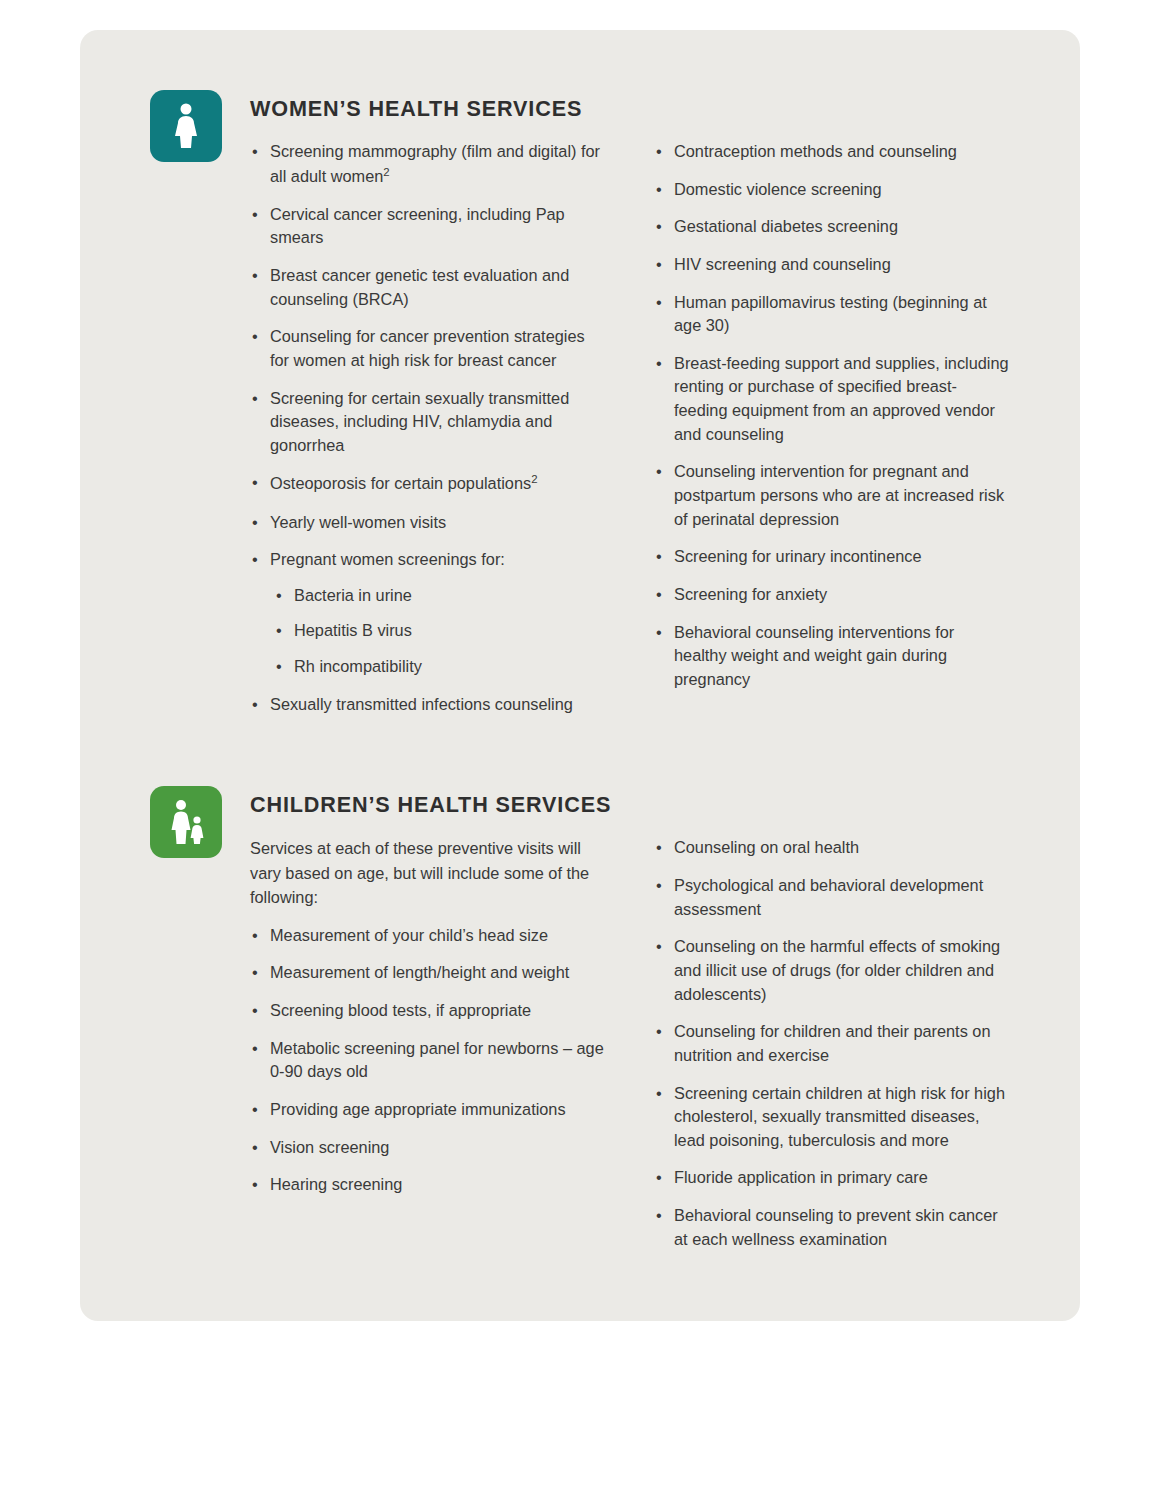WOMEN’S HEALTH SERVICES
Screening mammography (film and digital) for all adult women2
Cervical cancer screening, including Pap smears
Breast cancer genetic test evaluation and counseling (BRCA)
Counseling for cancer prevention strategies for women at high risk for breast cancer
Screening for certain sexually transmitted diseases, including HIV, chlamydia and gonorrhea
Osteoporosis for certain populations2
Yearly well-women visits
Pregnant women screenings for:
Bacteria in urine
Hepatitis B virus
Rh incompatibility
Sexually transmitted infections counseling
Contraception methods and counseling
Domestic violence screening
Gestational diabetes screening
HIV screening and counseling
Human papillomavirus testing (beginning at age 30)
Breast-feeding support and supplies, including renting or purchase of specified breast-feeding equipment from an approved vendor and counseling
Counseling intervention for pregnant and postpartum persons who are at increased risk of perinatal depression
Screening for urinary incontinence
Screening for anxiety
Behavioral counseling interventions for healthy weight and weight gain during pregnancy
CHILDREN’S HEALTH SERVICES
Services at each of these preventive visits will vary based on age, but will include some of the following:
Measurement of your child’s head size
Measurement of length/height and weight
Screening blood tests, if appropriate
Metabolic screening panel for newborns – age 0-90 days old
Providing age appropriate immunizations
Vision screening
Hearing screening
Counseling on oral health
Psychological and behavioral development assessment
Counseling on the harmful effects of smoking and illicit use of drugs (for older children and adolescents)
Counseling for children and their parents on nutrition and exercise
Screening certain children at high risk for high cholesterol, sexually transmitted diseases, lead poisoning, tuberculosis and more
Fluoride application in primary care
Behavioral counseling to prevent skin cancer at each wellness examination